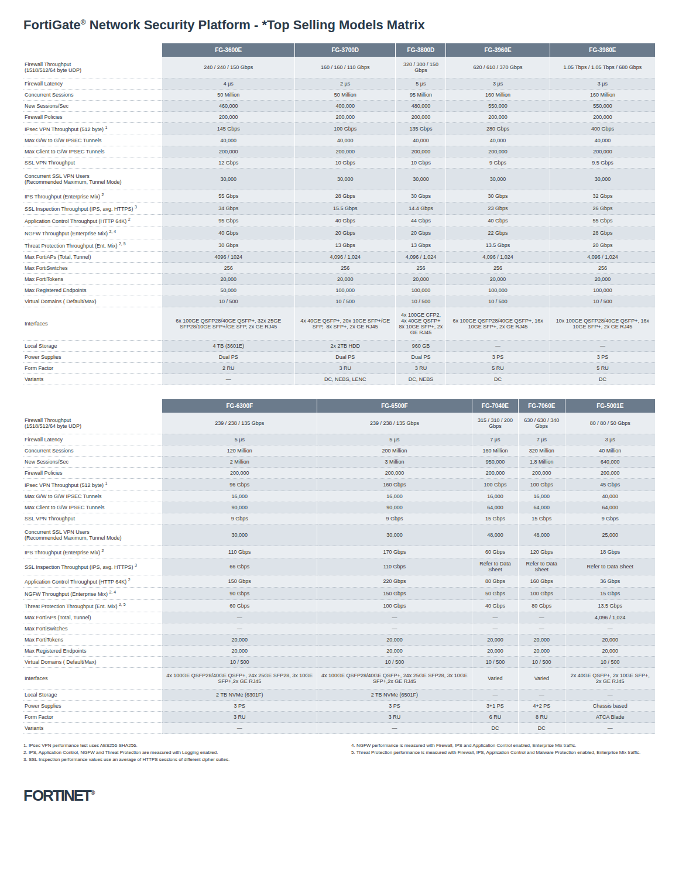FortiGate® Network Security Platform - *Top Selling Models Matrix
| | FG-3600E | FG-3700D | FG-3800D | FG-3960E | FG-3980E |
| --- | --- | --- | --- | --- | --- |
| Firewall Throughput (1518/512/64 byte UDP) | 240 / 240 / 150 Gbps | 160 / 160 / 110 Gbps | 320 / 300 / 150 Gbps | 620 / 610 / 370 Gbps | 1.05 Tbps / 1.05 Tbps / 680 Gbps |
| Firewall Latency | 4 µs | 2 µs | 5 µs | 3 µs | 3 µs |
| Concurrent Sessions | 50 Million | 50 Million | 95 Million | 160 Million | 160 Million |
| New Sessions/Sec | 460,000 | 400,000 | 480,000 | 550,000 | 550,000 |
| Firewall Policies | 200,000 | 200,000 | 200,000 | 200,000 | 200,000 |
| IPsec VPN Throughput (512 byte) 1 | 145 Gbps | 100 Gbps | 135 Gbps | 280 Gbps | 400 Gbps |
| Max G/W to G/W IPSEC Tunnels | 40,000 | 40,000 | 40,000 | 40,000 | 40,000 |
| Max Client to G/W IPSEC Tunnels | 200,000 | 200,000 | 200,000 | 200,000 | 200,000 |
| SSL VPN Throughput | 12 Gbps | 10 Gbps | 10 Gbps | 9 Gbps | 9.5 Gbps |
| Concurrent SSL VPN Users (Recommended Maximum, Tunnel Mode) | 30,000 | 30,000 | 30,000 | 30,000 | 30,000 |
| IPS Throughput (Enterprise Mix) 2 | 55 Gbps | 28 Gbps | 30 Gbps | 30 Gbps | 32 Gbps |
| SSL Inspection Throughput (IPS, avg. HTTPS) 3 | 34 Gbps | 15.5 Gbps | 14.4 Gbps | 23 Gbps | 26 Gbps |
| Application Control Throughput (HTTP 64K) 2 | 95 Gbps | 40 Gbps | 44 Gbps | 40 Gbps | 55 Gbps |
| NGFW Throughput (Enterprise Mix) 2, 4 | 40 Gbps | 20 Gbps | 20 Gbps | 22 Gbps | 28 Gbps |
| Threat Protection Throughput (Ent. Mix) 2, 5 | 30 Gbps | 13 Gbps | 13 Gbps | 13.5 Gbps | 20 Gbps |
| Max FortiAPs (Total, Tunnel) | 4096 / 1024 | 4,096 / 1,024 | 4,096 / 1,024 | 4,096 / 1,024 | 4,096 / 1,024 |
| Max FortiSwitches | 256 | 256 | 256 | 256 | 256 |
| Max FortiTokens | 20,000 | 20,000 | 20,000 | 20,000 | 20,000 |
| Max Registered Endpoints | 50,000 | 100,000 | 100,000 | 100,000 | 100,000 |
| Virtual Domains ( Default/Max) | 10 / 500 | 10 / 500 | 10 / 500 | 10 / 500 | 10 / 500 |
| Interfaces | 6x 100GE QSFP28/40GE QSFP+, 32x 25GE SFP28/10GE SFP+/GE SFP, 2x GE RJ45 | 4x 40GE QSFP+, 20x 10GE SFP+/GE SFP, 8x SFP+, 2x GE RJ45 | 4x 100GE CFP2, 4x 40GE QSFP+ 8x 10GE SFP+, 2x GE RJ45 | 6x 100GE QSFP28/40GE QSFP+, 16x 10GE SFP+, 2x GE RJ45 | 10x 100GE QSFP28/40GE QSFP+, 16x 10GE SFP+, 2x GE RJ45 |
| Local Storage | 4 TB (3601E) | 2x 2TB HDD | 960 GB | — | — |
| Power Supplies | Dual PS | Dual PS | Dual PS | 3 PS | 3 PS |
| Form Factor | 2 RU | 3 RU | 3 RU | 5 RU | 5 RU |
| Variants | — | DC, NEBS, LENC | DC, NEBS | DC | DC |
| | FG-6300F | FG-6500F | FG-7040E | FG-7060E | FG-5001E |
| --- | --- | --- | --- | --- | --- |
| Firewall Throughput (1518/512/64 byte UDP) | 239 / 238 / 135 Gbps | 239 / 238 / 135 Gbps | 315 / 310 / 200 Gbps | 630 / 630 / 340 Gbps | 80 / 80 / 50 Gbps |
| Firewall Latency | 5 µs | 5 µs | 7 µs | 7 µs | 3 µs |
| Concurrent Sessions | 120 Million | 200 Million | 160 Million | 320 Million | 40 Million |
| New Sessions/Sec | 2 Million | 3 Million | 950,000 | 1.8 Million | 640,000 |
| Firewall Policies | 200,000 | 200,000 | 200,000 | 200,000 | 200,000 |
| IPsec VPN Throughput (512 byte) 1 | 96 Gbps | 160 Gbps | 100 Gbps | 100 Gbps | 45 Gbps |
| Max G/W to G/W IPSEC Tunnels | 16,000 | 16,000 | 16,000 | 16,000 | 40,000 |
| Max Client to G/W IPSEC Tunnels | 90,000 | 90,000 | 64,000 | 64,000 | 64,000 |
| SSL VPN Throughput | 9 Gbps | 9 Gbps | 15 Gbps | 15 Gbps | 9 Gbps |
| Concurrent SSL VPN Users (Recommended Maximum, Tunnel Mode) | 30,000 | 30,000 | 48,000 | 48,000 | 25,000 |
| IPS Throughput (Enterprise Mix) 2 | 110 Gbps | 170 Gbps | 60 Gbps | 120 Gbps | 18 Gbps |
| SSL Inspection Throughput (IPS, avg. HTTPS) 3 | 66 Gbps | 110 Gbps | Refer to Data Sheet | Refer to Data Sheet | Refer to Data Sheet |
| Application Control Throughput (HTTP 64K) 2 | 150 Gbps | 220 Gbps | 80 Gbps | 160 Gbps | 36 Gbps |
| NGFW Throughput (Enterprise Mix) 2, 4 | 90 Gbps | 150 Gbps | 50 Gbps | 100 Gbps | 15 Gbps |
| Threat Protection Throughput (Ent. Mix) 2, 5 | 60 Gbps | 100 Gbps | 40 Gbps | 80 Gbps | 13.5 Gbps |
| Max FortiAPs (Total, Tunnel) | — | — | — | — | 4,096 / 1,024 |
| Max FortiSwitches | — | — | — | — | — |
| Max FortiTokens | 20,000 | 20,000 | 20,000 | 20,000 | 20,000 |
| Max Registered Endpoints | 20,000 | 20,000 | 20,000 | 20,000 | 20,000 |
| Virtual Domains ( Default/Max) | 10 / 500 | 10 / 500 | 10 / 500 | 10 / 500 | 10 / 500 |
| Interfaces | 4x 100GE QSFP28/40GE QSFP+, 24x 25GE SFP28, 3x 10GE SFP+,2x GE RJ45 | 4x 100GE QSFP28/40GE QSFP+, 24x 25GE SFP28, 3x 10GE SFP+,2x GE RJ45 | Varied | Varied | 2x 40GE QSFP+, 2x 10GE SFP+, 2x GE RJ45 |
| Local Storage | 2 TB NVMe (6301F) | 2 TB NVMe (6501F) | — | — | — |
| Power Supplies | 3 PS | 3 PS | 3+1 PS | 4+2 PS | Chassis based |
| Form Factor | 3 RU | 3 RU | 6 RU | 8 RU | ATCA Blade |
| Variants | — | — | DC | DC | — |
1. IPsec VPN performance test uses AES256-SHA256.
2. IPS, Application Control, NGFW and Threat Protection are measured with Logging enabled.
3. SSL Inspection performance values use an average of HTTPS sessions of different cipher suites.
4. NGFW performance is measured with Firewall, IPS and Application Control enabled, Enterprise Mix traffic.
5. Threat Protection performance is measured with Firewall, IPS, Application Control and Malware Protection enabled, Enterprise Mix traffic.
FORTINET®